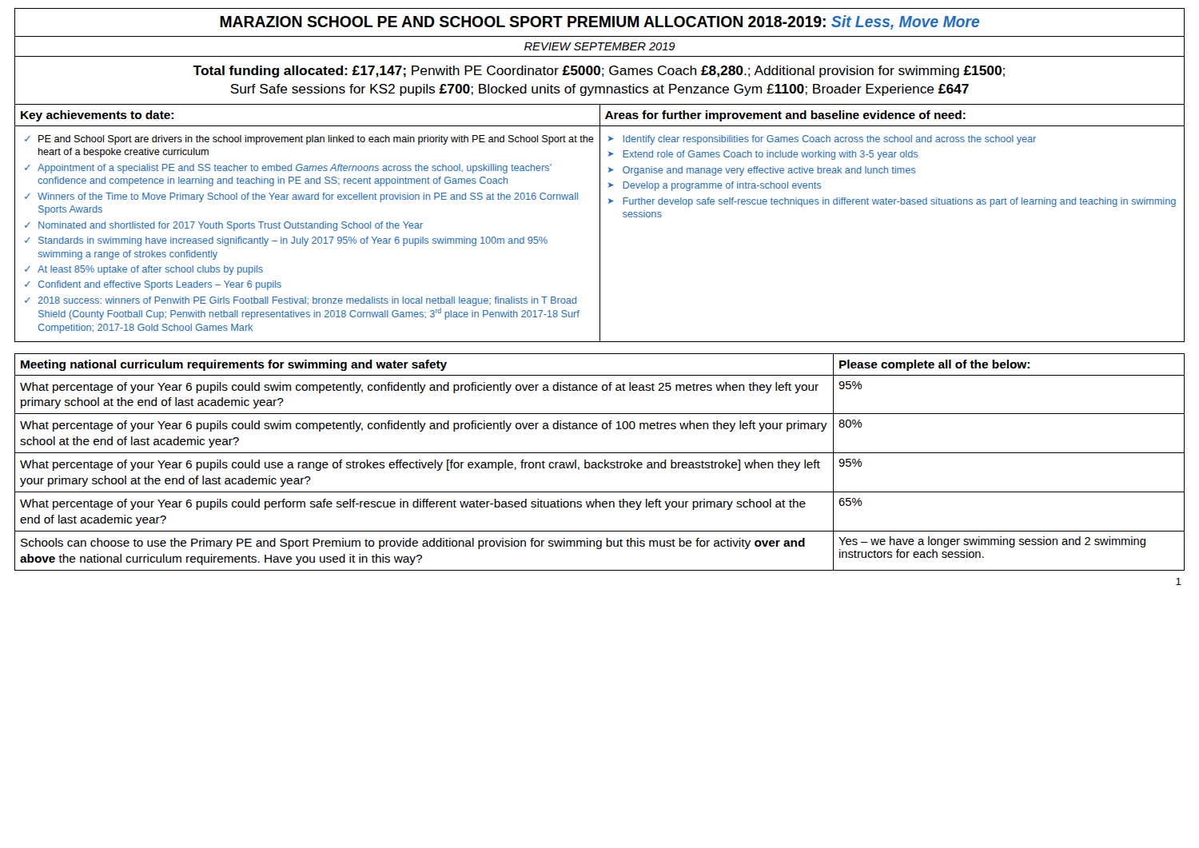| MARAZION SCHOOL PE AND SCHOOL SPORT PREMIUM ALLOCATION 2018-2019: Sit Less, Move More |
| REVIEW SEPTEMBER 2019 |
| Total funding allocated: £17,147; Penwith PE Coordinator £5000 ; Games Coach £8,280 .; Additional provision for swimming £1500 ; Surf Safe sessions for KS2 pupils £700 ; Blocked units of gymnastics at Penzance Gym £ 1100 ; Broader Experience £647 |
| Key achievements to date: | Areas for further improvement and baseline evidence of need: |
| PE and School Sport are drivers in the school improvement plan linked to each main priority with PE and School Sport at the heart of a bespoke creative curriculum Appointment of a specialist PE and SS teacher to embed Games Afternoons across the school, upskilling teachers’ confidence and competence in learning and teaching in PE and SS; recent appointment of Games Coach Winners of the Time to Move Primary School of the Year award for excellent provision in PE and SS at the 2016 Cornwall Sports Awards Nominated and shortlisted for 2017 Youth Sports Trust Outstanding School of the Year Standards in swimming have increased significantly – in July 2017 95% of Year 6 pupils swimming 100m and 95% swimming a range of strokes confidently At least 85% uptake of after school clubs by pupils Confident and effective Sports Leaders – Year 6 pupils 2018 success: winners of Penwith PE Girls Football Festival; bronze medalists in local netball league; finalists in T Broad Shield (County Football Cup; Penwith netball representatives in 2018 Cornwall Games; 3 rd place in Penwith 2017-18 Surf Competition; 2017-18 Gold School Games Mark | Identify clear responsibilities for Games Coach across the school and across the school year Extend role of Games Coach to include working with 3-5 year olds Organise and manage very effective active break and lunch times Develop a programme of intra-school events Further develop safe self-rescue techniques in different water-based situations as part of learning and teaching in swimming sessions |
| Meeting national curriculum requirements for swimming and water safety | Please complete all of the below: |
| What percentage of your Year 6 pupils could swim competently, confidently and proficiently over a distance of at least 25 metres when they left your primary school at the end of last academic year? | 95% |
| What percentage of your Year 6 pupils could swim competently, confidently and proficiently over a distance of 100 metres when they left your primary school at the end of last academic year? | 80% |
| What percentage of your Year 6 pupils could use a range of strokes effectively [for example, front crawl, backstroke and breaststroke] when they left your primary school at the end of last academic year? | 95% |
| What percentage of your Year 6 pupils could perform safe self-rescue in different water-based situations when they left your primary school at the end of last academic year? | 65% |
| Schools can choose to use the Primary PE and Sport Premium to provide additional provision for swimming but this must be for activity over and above the national curriculum requirements. Have you used it in this way? | Yes – we have a longer swimming session and 2 swimming instructors for each session. |
1